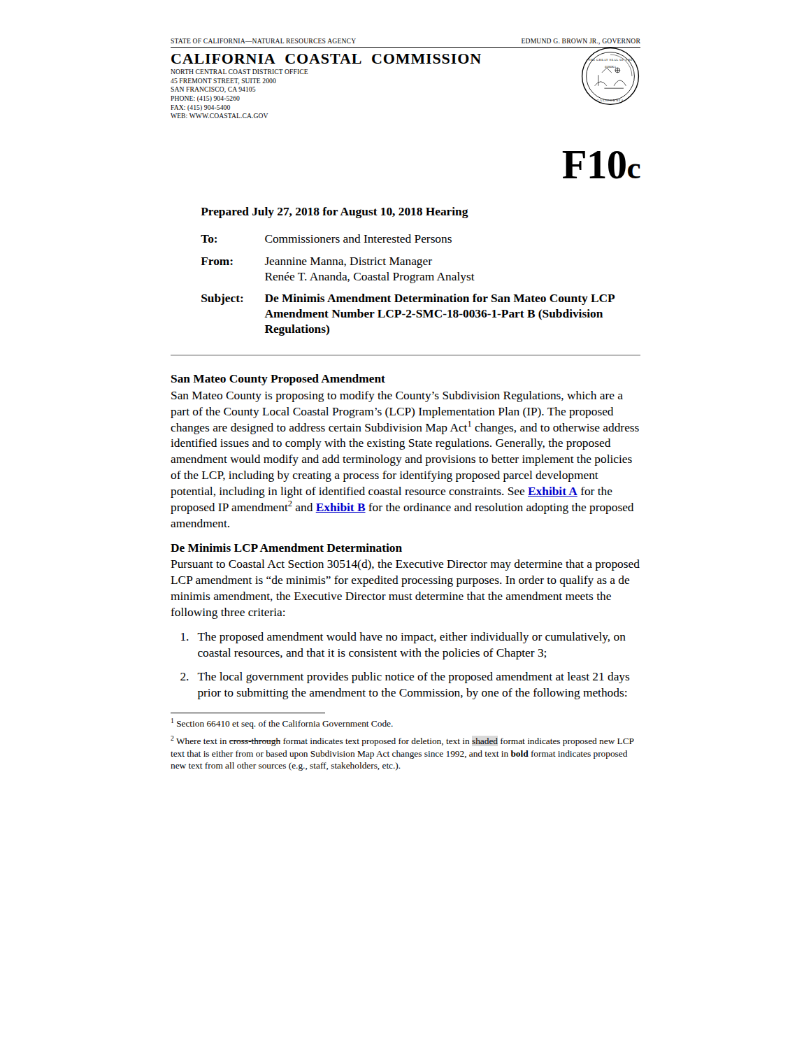STATE OF CALIFORNIA—NATURAL RESOURCES AGENCY EDMUND G. BROWN JR., GOVERNOR
THE GREAT SEAL OF THE CALIFORNIA EUREKA
CALIFORNIA COASTAL COMMISSION
NORTH CENTRAL COAST DISTRICT OFFICE
45 FREMONT STREET, SUITE 2000
SAN FRANCISCO, CA 94105
PHONE: (415) 904-5260
FAX: (415) 904-5400
WEB: WWW.COASTAL.CA.GOV
F10c
Prepared July 27, 2018 for August 10, 2018 Hearing
| To: | Commissioners and Interested Persons |
| From: | Jeannine Manna, District Manager Renée T. Ananda, Coastal Program Analyst |
| Subject: | De Minimis Amendment Determination for San Mateo County LCP Amendment Number LCP-2-SMC-18-0036-1-Part B (Subdivision Regulations) |
San Mateo County Proposed Amendment
San Mateo County is proposing to modify the County’s Subdivision Regulations, which are a part of the County Local Coastal Program’s (LCP) Implementation Plan (IP). The proposed changes are designed to address certain Subdivision Map Act1 changes, and to otherwise address identified issues and to comply with the existing State regulations. Generally, the proposed amendment would modify and add terminology and provisions to better implement the policies of the LCP, including by creating a process for identifying proposed parcel development potential, including in light of identified coastal resource constraints. See Exhibit A for the proposed IP amendment2 and Exhibit B for the ordinance and resolution adopting the proposed amendment.
De Minimis LCP Amendment Determination
Pursuant to Coastal Act Section 30514(d), the Executive Director may determine that a proposed LCP amendment is “de minimis” for expedited processing purposes. In order to qualify as a de minimis amendment, the Executive Director must determine that the amendment meets the following three criteria:
The proposed amendment would have no impact, either individually or cumulatively, on coastal resources, and that it is consistent with the policies of Chapter 3;
The local government provides public notice of the proposed amendment at least 21 days prior to submitting the amendment to the Commission, by one of the following methods:
1 Section 66410 et seq. of the California Government Code.
2 Where text in cross-through format indicates text proposed for deletion, text in shaded format indicates proposed new LCP text that is either from or based upon Subdivision Map Act changes since 1992, and text in bold format indicates proposed new text from all other sources (e.g., staff, stakeholders, etc.).